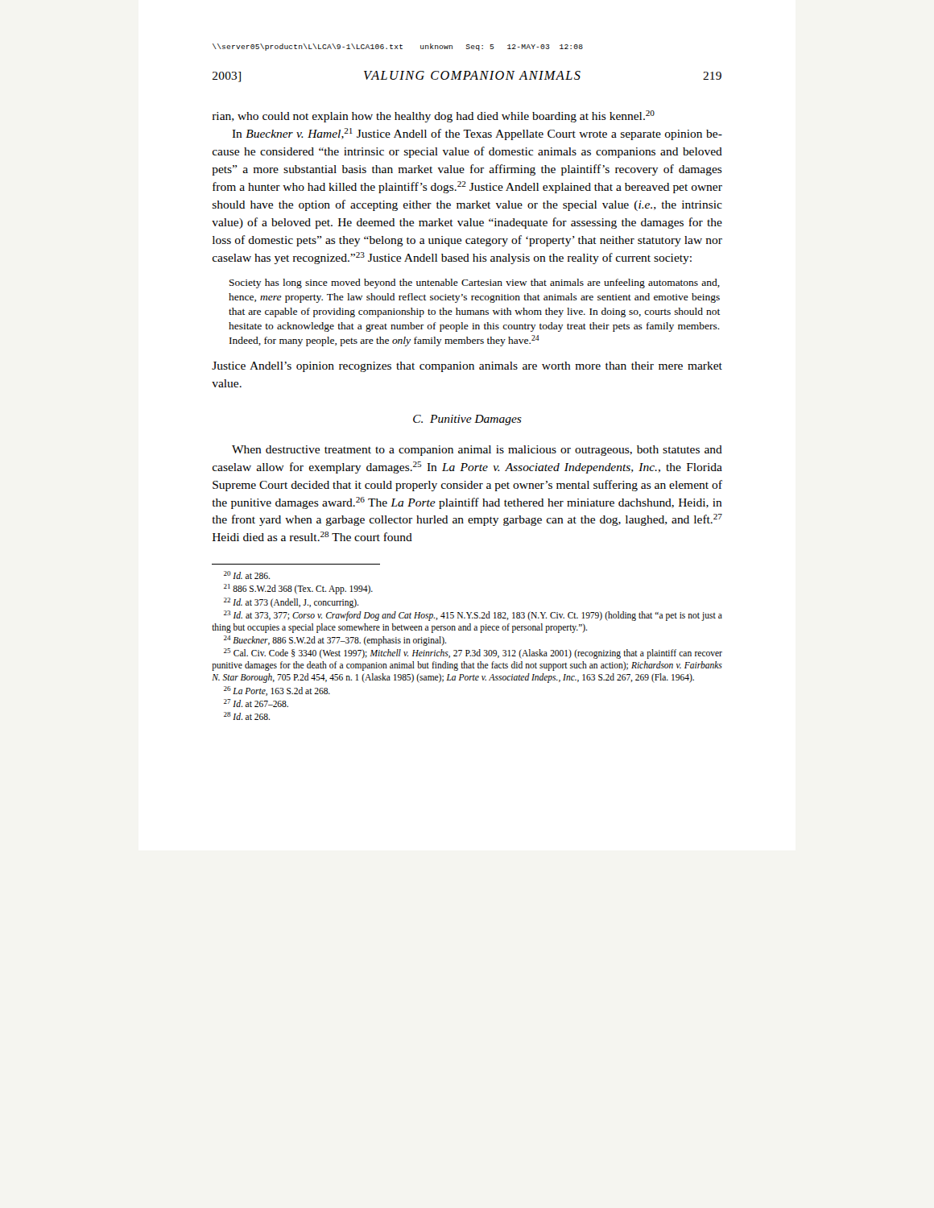\\server05\productn\L\LCA\9-1\LCA106.txt unknown Seq: 5 12-MAY-03 12:08
2003] VALUING COMPANION ANIMALS 219
rian, who could not explain how the healthy dog had died while boarding at his kennel.20
In Bueckner v. Hamel,21 Justice Andell of the Texas Appellate Court wrote a separate opinion because he considered “the intrinsic or special value of domestic animals as companions and beloved pets” a more substantial basis than market value for affirming the plaintiff’s recovery of damages from a hunter who had killed the plaintiff’s dogs.22 Justice Andell explained that a bereaved pet owner should have the option of accepting either the market value or the special value (i.e., the intrinsic value) of a beloved pet. He deemed the market value “inadequate for assessing the damages for the loss of domestic pets” as they “belong to a unique category of ‘property’ that neither statutory law nor caselaw has yet recognized.”23 Justice Andell based his analysis on the reality of current society:
Society has long since moved beyond the untenable Cartesian view that animals are unfeeling automatons and, hence, mere property. The law should reflect society’s recognition that animals are sentient and emotive beings that are capable of providing companionship to the humans with whom they live. In doing so, courts should not hesitate to acknowledge that a great number of people in this country today treat their pets as family members. Indeed, for many people, pets are the only family members they have.24
Justice Andell’s opinion recognizes that companion animals are worth more than their mere market value.
C. Punitive Damages
When destructive treatment to a companion animal is malicious or outrageous, both statutes and caselaw allow for exemplary damages.25 In La Porte v. Associated Independents, Inc., the Florida Supreme Court decided that it could properly consider a pet owner’s mental suffering as an element of the punitive damages award.26 The La Porte plaintiff had tethered her miniature dachshund, Heidi, in the front yard when a garbage collector hurled an empty garbage can at the dog, laughed, and left.27 Heidi died as a result.28 The court found
20 Id. at 286.
21 886 S.W.2d 368 (Tex. Ct. App. 1994).
22 Id. at 373 (Andell, J., concurring).
23 Id. at 373, 377; Corso v. Crawford Dog and Cat Hosp., 415 N.Y.S.2d 182, 183 (N.Y. Civ. Ct. 1979) (holding that “a pet is not just a thing but occupies a special place somewhere in between a person and a piece of personal property.”).
24 Bueckner, 886 S.W.2d at 377–378. (emphasis in original).
25 Cal. Civ. Code § 3340 (West 1997); Mitchell v. Heinrichs, 27 P.3d 309, 312 (Alaska 2001) (recognizing that a plaintiff can recover punitive damages for the death of a companion animal but finding that the facts did not support such an action); Richardson v. Fairbanks N. Star Borough, 705 P.2d 454, 456 n. 1 (Alaska 1985) (same); La Porte v. Associated Indeps., Inc., 163 S.2d 267, 269 (Fla. 1964).
26 La Porte, 163 S.2d at 268.
27 Id. at 267–268.
28 Id. at 268.